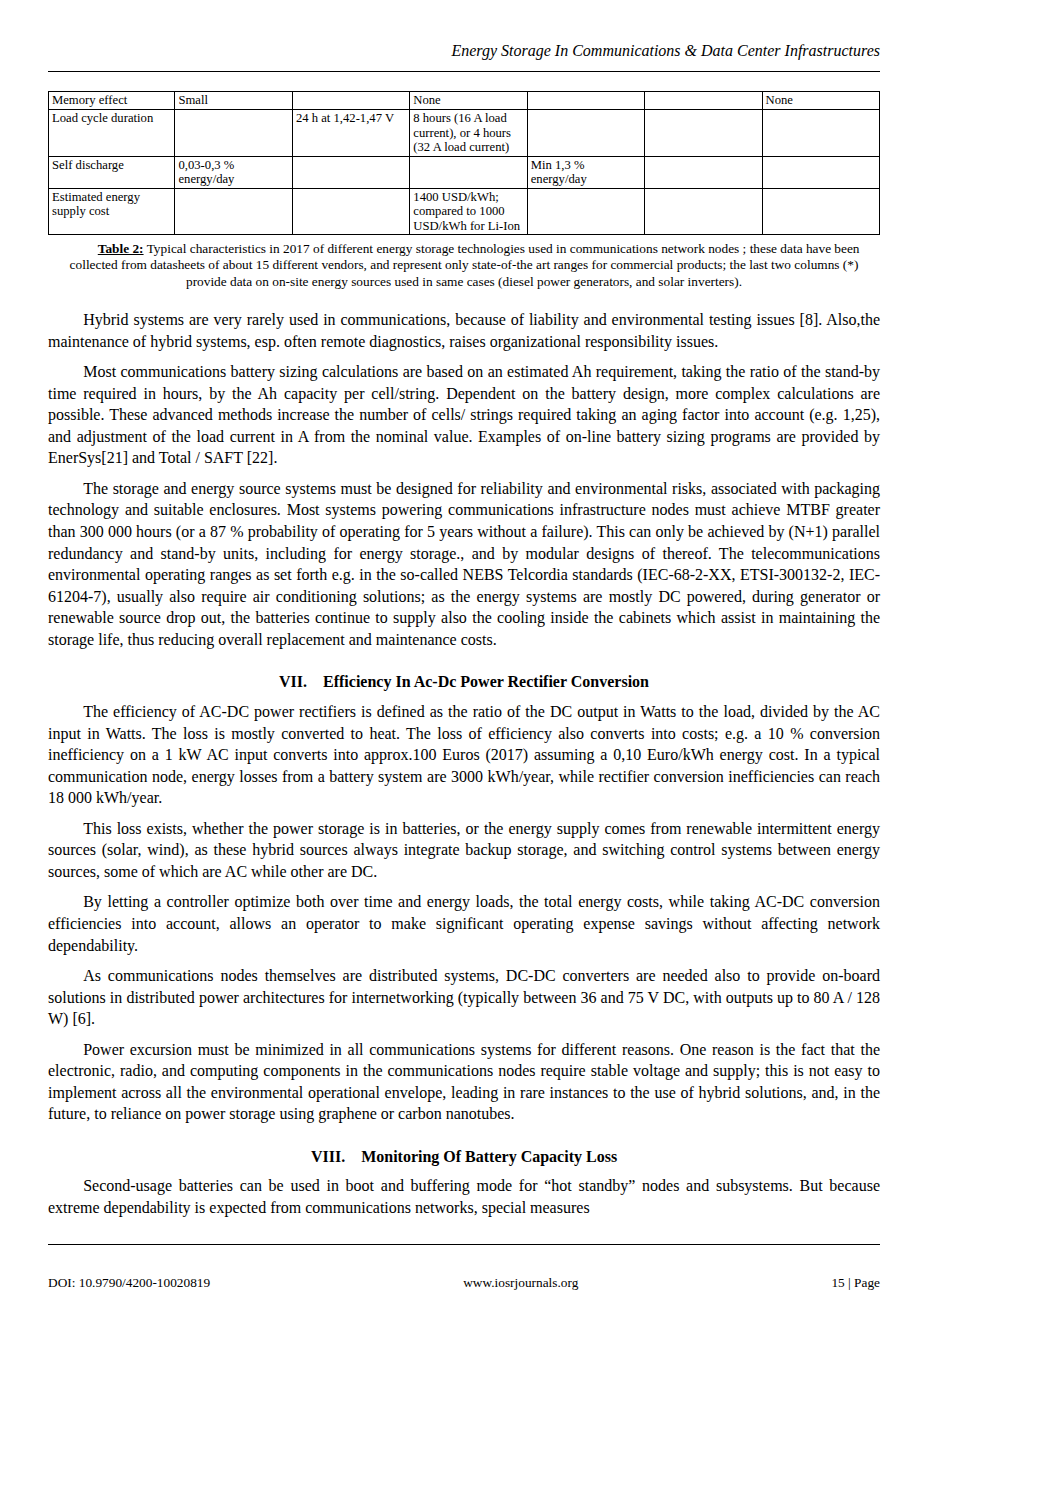Energy Storage In Communications & Data Center Infrastructures
| Memory effect | Small | | None | | | None |
| Load cycle duration | | 24 h at 1,42-1,47 V | 8 hours (16 A load current), or 4 hours (32 A load current) | | | |
| Self discharge | 0,03-0,3 % energy/day | | | Min 1,3 % energy/day | | |
| Estimated energy supply cost | | | 1400 USD/kWh; compared to 1000 USD/kWh for Li-Ion | | | |
Table 2: Typical characteristics in 2017 of different energy storage technologies used in communications network nodes ; these data have been collected from datasheets of about 15 different vendors, and represent only state-of-the art ranges for commercial products; the last two columns (*) provide data on on-site energy sources used in same cases (diesel power generators, and solar inverters).
Hybrid systems are very rarely used in communications, because of liability and environmental testing issues [8]. Also,the maintenance of hybrid systems, esp. often remote diagnostics, raises organizational responsibility issues.
Most communications battery sizing calculations are based on an estimated Ah requirement, taking the ratio of the stand-by time required in hours, by the Ah capacity per cell/string. Dependent on the battery design, more complex calculations are possible. These advanced methods increase the number of cells/ strings required taking an aging factor into account (e.g. 1,25), and adjustment of the load current in A from the nominal value. Examples of on-line battery sizing programs are provided by EnerSys[21] and Total / SAFT [22].
The storage and energy source systems must be designed for reliability and environmental risks, associated with packaging technology and suitable enclosures. Most systems powering communications infrastructure nodes must achieve MTBF greater than 300 000 hours (or a 87 % probability of operating for 5 years without a failure). This can only be achieved by (N+1) parallel redundancy and stand-by units, including for energy storage., and by modular designs of thereof. The telecommunications environmental operating ranges as set forth e.g. in the so-called NEBS Telcordia standards (IEC-68-2-XX, ETSI-300132-2, IEC-61204-7), usually also require air conditioning solutions; as the energy systems are mostly DC powered, during generator or renewable source drop out, the batteries continue to supply also the cooling inside the cabinets which assist in maintaining the storage life, thus reducing overall replacement and maintenance costs.
VII. Efficiency In Ac-Dc Power Rectifier Conversion
The efficiency of AC-DC power rectifiers is defined as the ratio of the DC output in Watts to the load, divided by the AC input in Watts. The loss is mostly converted to heat. The loss of efficiency also converts into costs; e.g. a 10 % conversion inefficiency on a 1 kW AC input converts into approx.100 Euros (2017) assuming a 0,10 Euro/kWh energy cost. In a typical communication node, energy losses from a battery system are 3000 kWh/year, while rectifier conversion inefficiencies can reach 18 000 kWh/year.
This loss exists, whether the power storage is in batteries, or the energy supply comes from renewable intermittent energy sources (solar, wind), as these hybrid sources always integrate backup storage, and switching control systems between energy sources, some of which are AC while other are DC.
By letting a controller optimize both over time and energy loads, the total energy costs, while taking AC-DC conversion efficiencies into account, allows an operator to make significant operating expense savings without affecting network dependability.
As communications nodes themselves are distributed systems, DC-DC converters are needed also to provide on-board solutions in distributed power architectures for internetworking (typically between 36 and 75 V DC, with outputs up to 80 A / 128 W) [6].
Power excursion must be minimized in all communications systems for different reasons. One reason is the fact that the electronic, radio, and computing components in the communications nodes require stable voltage and supply; this is not easy to implement across all the environmental operational envelope, leading in rare instances to the use of hybrid solutions, and, in the future, to reliance on power storage using graphene or carbon nanotubes.
VIII. Monitoring Of Battery Capacity Loss
Second-usage batteries can be used in boot and buffering mode for “hot standby” nodes and subsystems. But because extreme dependability is expected from communications networks, special measures
DOI: 10.9790/4200-10020819 www.iosrjournals.org 15 | Page